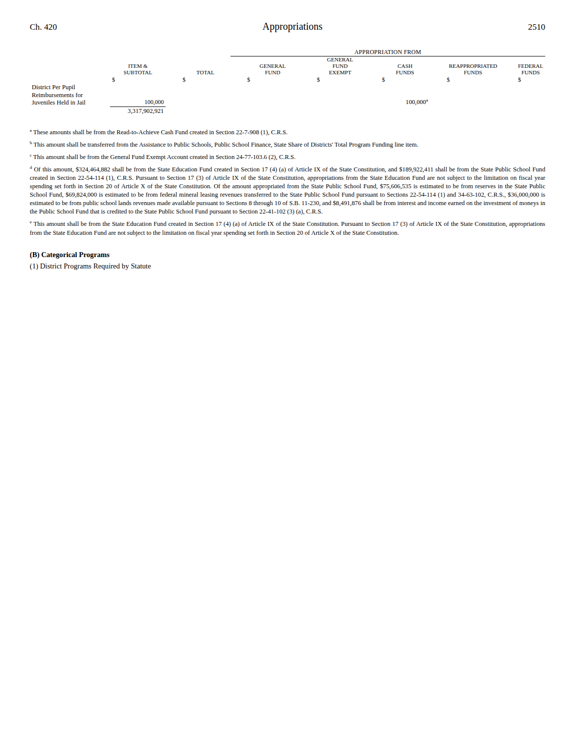Ch. 420
Appropriations
2510
| | APPROPRIATION FROM |
| | ITEM & SUBTOTAL | | TOTAL | | GENERAL FUND | | GENERAL FUND EXEMPT | | CASH FUNDS | | REAPPROPRIATED FUNDS | | FEDERAL FUNDS |
| | $ | | $ | | $ | | $ | | $ | | $ | | $ |
| District Per Pupil Reimbursements for Juveniles Held in Jail | 100,000 | | | | | | | | 100,000 a | | | | |
| | 3,317,902,921 | | | | | | | | | | | | |
a These amounts shall be from the Read-to-Achieve Cash Fund created in Section 22-7-908 (1), C.R.S.
b This amount shall be transferred from the Assistance to Public Schools, Public School Finance, State Share of Districts' Total Program Funding line item.
c This amount shall be from the General Fund Exempt Account created in Section 24-77-103.6 (2), C.R.S.
d Of this amount, $324,464,882 shall be from the State Education Fund created in Section 17 (4) (a) of Article IX of the State Constitution, and $189,922,411 shall be from the State Public School Fund created in Section 22-54-114 (1), C.R.S. Pursuant to Section 17 (3) of Article IX of the State Constitution, appropriations from the State Education Fund are not subject to the limitation on fiscal year spending set forth in Section 20 of Article X of the State Constitution. Of the amount appropriated from the State Public School Fund, $75,606,535 is estimated to be from reserves in the State Public School Fund, $69,824,000 is estimated to be from federal mineral leasing revenues transferred to the State Public School Fund pursuant to Sections 22-54-114 (1) and 34-63-102, C.R.S., $36,000,000 is estimated to be from public school lands revenues made available pursuant to Sections 8 through 10 of S.B. 11-230, and $8,491,876 shall be from interest and income earned on the investment of moneys in the Public School Fund that is credited to the State Public School Fund pursuant to Section 22-41-102 (3) (a), C.R.S.
e This amount shall be from the State Education Fund created in Section 17 (4) (a) of Article IX of the State Constitution. Pursuant to Section 17 (3) of Article IX of the State Constitution, appropriations from the State Education Fund are not subject to the limitation on fiscal year spending set forth in Section 20 of Article X of the State Constitution.
(B) Categorical Programs
(1) District Programs Required by Statute